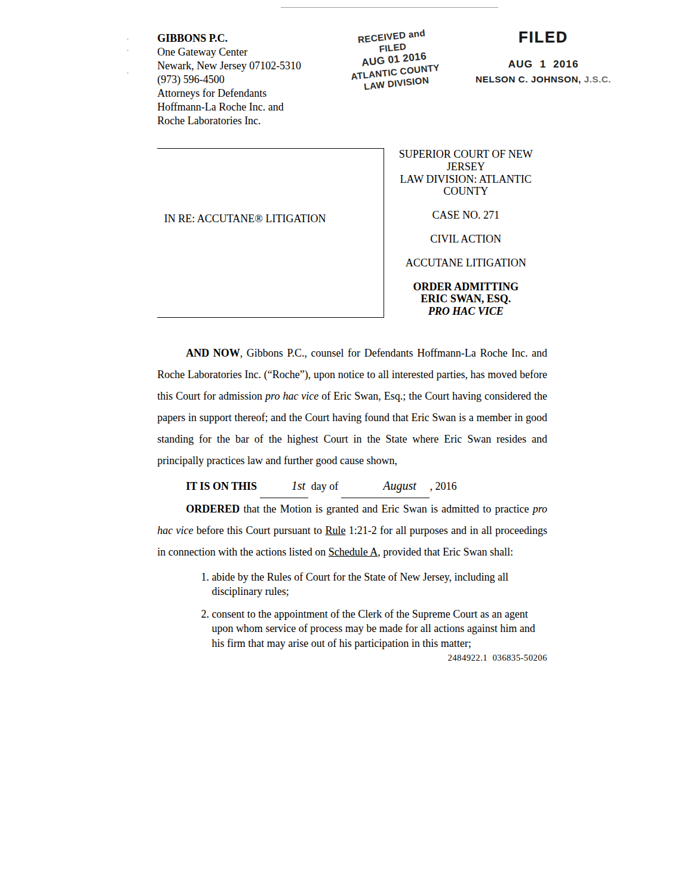.
.
.
GIBBONS P.C.
One Gateway Center
Newark, New Jersey 07102-5310
(973) 596-4500
Attorneys for Defendants
Hoffmann-La Roche Inc. and
Roche Laboratories Inc.
RECEIVED and
FILED
AUG 01 2016
ATLANTIC COUNTY
LAW DIVISION
FILED
AUG 1 2016
NELSON C. JOHNSON, J.S.C.
| IN RE: ACCUTANE® LITIGATION | SUPERIOR COURT OF NEW JERSEY LAW DIVISION: ATLANTIC COUNTY CASE NO. 271 CIVIL ACTION ACCUTANE LITIGATION ORDER ADMITTING ERIC SWAN, ESQ. PRO HAC VICE |
AND NOW, Gibbons P.C., counsel for Defendants Hoffmann-La Roche Inc. and Roche Laboratories Inc. (“Roche”), upon notice to all interested parties, has moved before this Court for admission pro hac vice of Eric Swan, Esq.; the Court having considered the papers in support thereof; and the Court having found that Eric Swan is a member in good standing for the bar of the highest Court in the State where Eric Swan resides and principally practices law and further good cause shown,
IT IS ON THIS 1st day of August, 2016
ORDERED that the Motion is granted and Eric Swan is admitted to practice pro hac vice before this Court pursuant to Rule 1:21-2 for all purposes and in all proceedings in connection with the actions listed on Schedule A, provided that Eric Swan shall:
abide by the Rules of Court for the State of New Jersey, including all disciplinary rules;
consent to the appointment of the Clerk of the Supreme Court as an agent upon whom service of process may be made for all actions against him and his firm that may arise out of his participation in this matter;
2484922.1 036835-50206